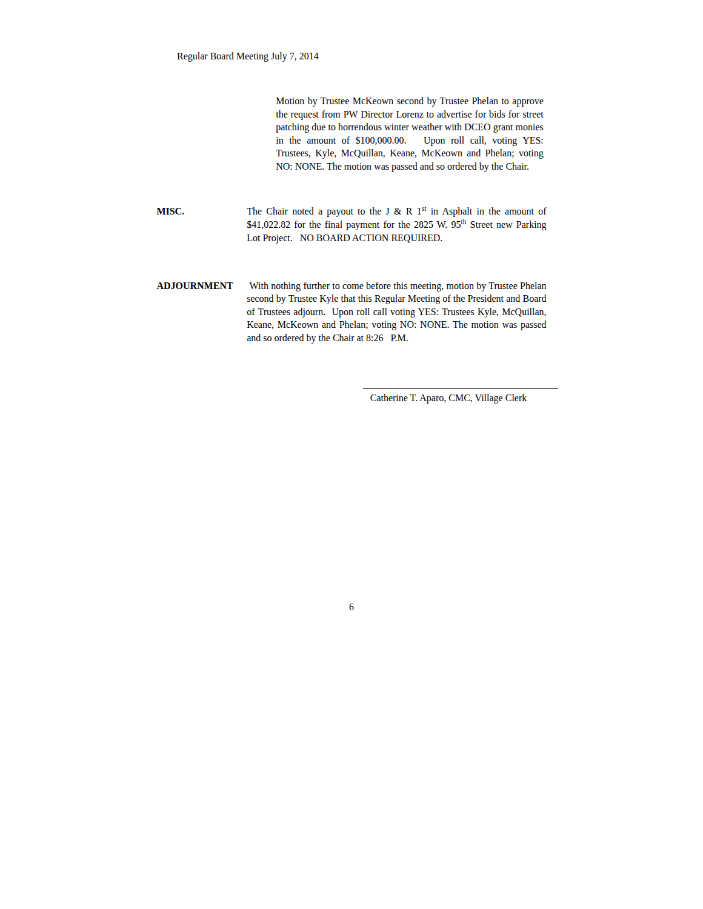Regular Board Meeting July 7, 2014
Motion by Trustee McKeown second by Trustee Phelan to approve the request from PW Director Lorenz to advertise for bids for street patching due to horrendous winter weather with DCEO grant monies in the amount of $100,000.00. Upon roll call, voting YES: Trustees, Kyle, McQuillan, Keane, McKeown and Phelan; voting NO: NONE. The motion was passed and so ordered by the Chair.
MISC.
The Chair noted a payout to the J & R 1st in Asphalt in the amount of $41,022.82 for the final payment for the 2825 W. 95th Street new Parking Lot Project. NO BOARD ACTION REQUIRED.
ADJOURNMENT
With nothing further to come before this meeting, motion by Trustee Phelan second by Trustee Kyle that this Regular Meeting of the President and Board of Trustees adjourn. Upon roll call voting YES: Trustees Kyle, McQuillan, Keane, McKeown and Phelan; voting NO: NONE. The motion was passed and so ordered by the Chair at 8:26 P.M.
Catherine T. Aparo, CMC, Village Clerk
6